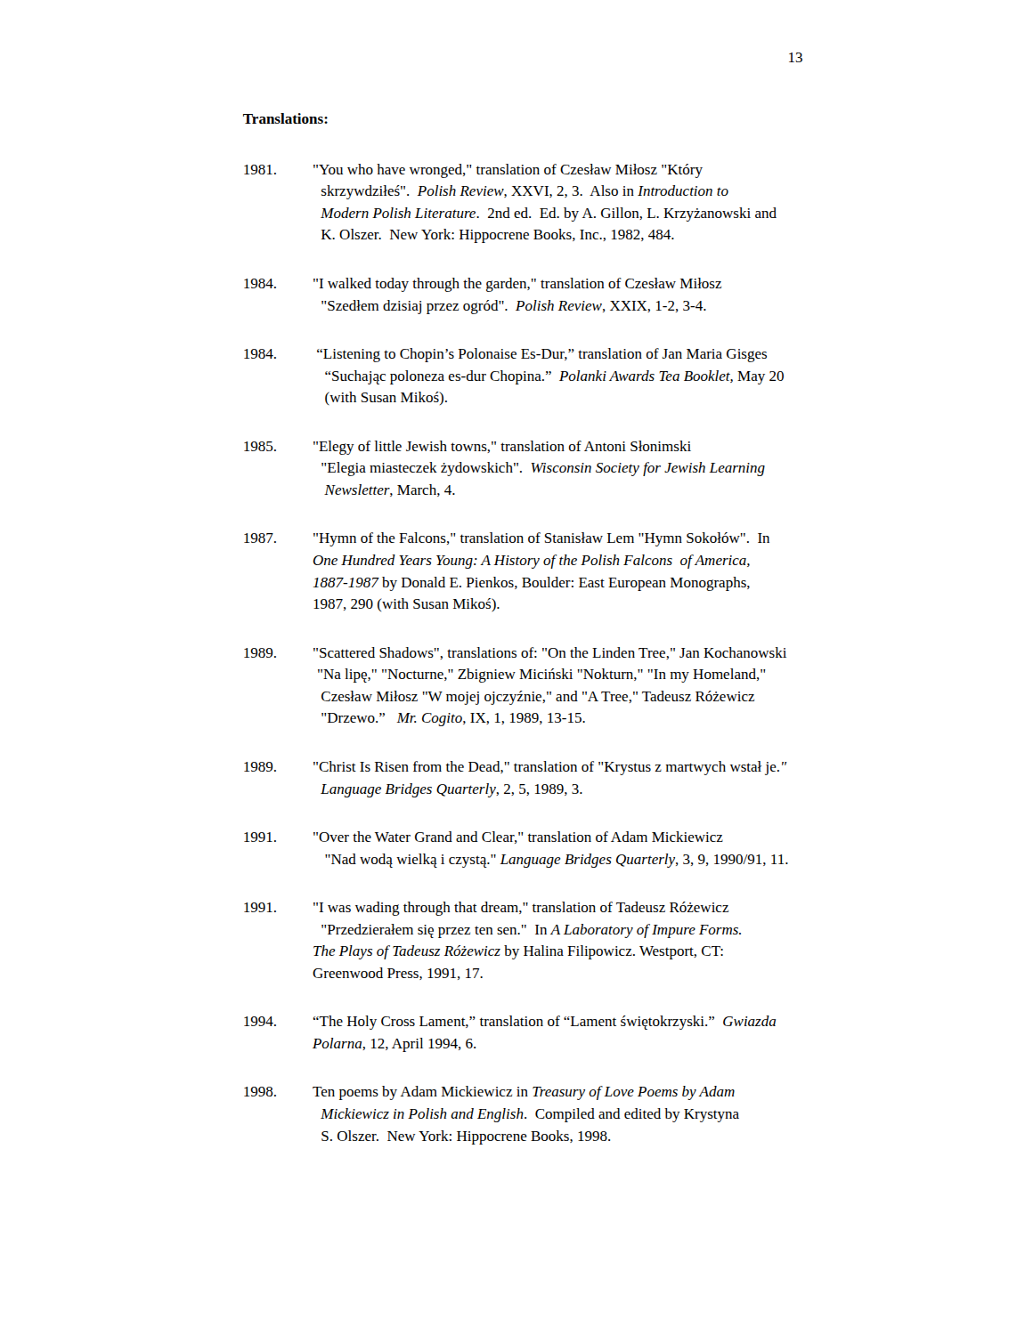13
Translations:
1981.
"You who have wronged," translation of Czesław Miłosz "Który
skrzywdziłeś". Polish Review, XXVI, 2, 3. Also in Introduction to
Modern Polish Literature. 2nd ed. Ed. by A. Gillon, L. Krzyżanowski and
K. Olszer. New York: Hippocrene Books, Inc., 1982, 484.
1984.
"I walked today through the garden," translation of Czesław Miłosz
"Szedłem dzisiaj przez ogród". Polish Review, XXIX, 1-2, 3-4.
1984.
“Listening to Chopin’s Polonaise Es-Dur,” translation of Jan Maria Gisges
“Suchając poloneza es-dur Chopina.” Polanki Awards Tea Booklet, May 20
(with Susan Mikoś).
1985.
"Elegy of little Jewish towns," translation of Antoni Słonimski
"Elegia miasteczek żydowskich". Wisconsin Society for Jewish Learning
Newsletter, March, 4.
1987.
"Hymn of the Falcons," translation of Stanisław Lem "Hymn Sokołów". In
One Hundred Years Young: A History of the Polish Falcons of America,
1887-1987 by Donald E. Pienkos, Boulder: East European Monographs,
1987, 290 (with Susan Mikoś).
1989.
"Scattered Shadows", translations of: "On the Linden Tree," Jan Kochanowski
"Na lipę," "Nocturne," Zbigniew Miciński "Nokturn," "In my Homeland,"
Czesław Miłosz "W mojej ojczyźnie," and "A Tree," Tadeusz Różewicz
"Drzewo.” Mr. Cogito, IX, 1, 1989, 13-15.
1989.
"Christ Is Risen from the Dead," translation of "Krystus z martwych wstał je."
Language Bridges Quarterly, 2, 5, 1989, 3.
1991.
"Over the Water Grand and Clear," translation of Adam Mickiewicz
"Nad wodą wielką i czystą." Language Bridges Quarterly, 3, 9, 1990/91, 11.
1991.
"I was wading through that dream," translation of Tadeusz Różewicz
"Przedzierałem się przez ten sen." In A Laboratory of Impure Forms.
The Plays of Tadeusz Różewicz by Halina Filipowicz. Westport, CT:
Greenwood Press, 1991, 17.
1994.
“The Holy Cross Lament,” translation of “Lament świętokrzyski.” Gwiazda
Polarna, 12, April 1994, 6.
1998.
Ten poems by Adam Mickiewicz in Treasury of Love Poems by Adam
Mickiewicz in Polish and English. Compiled and edited by Krystyna
S. Olszer. New York: Hippocrene Books, 1998.